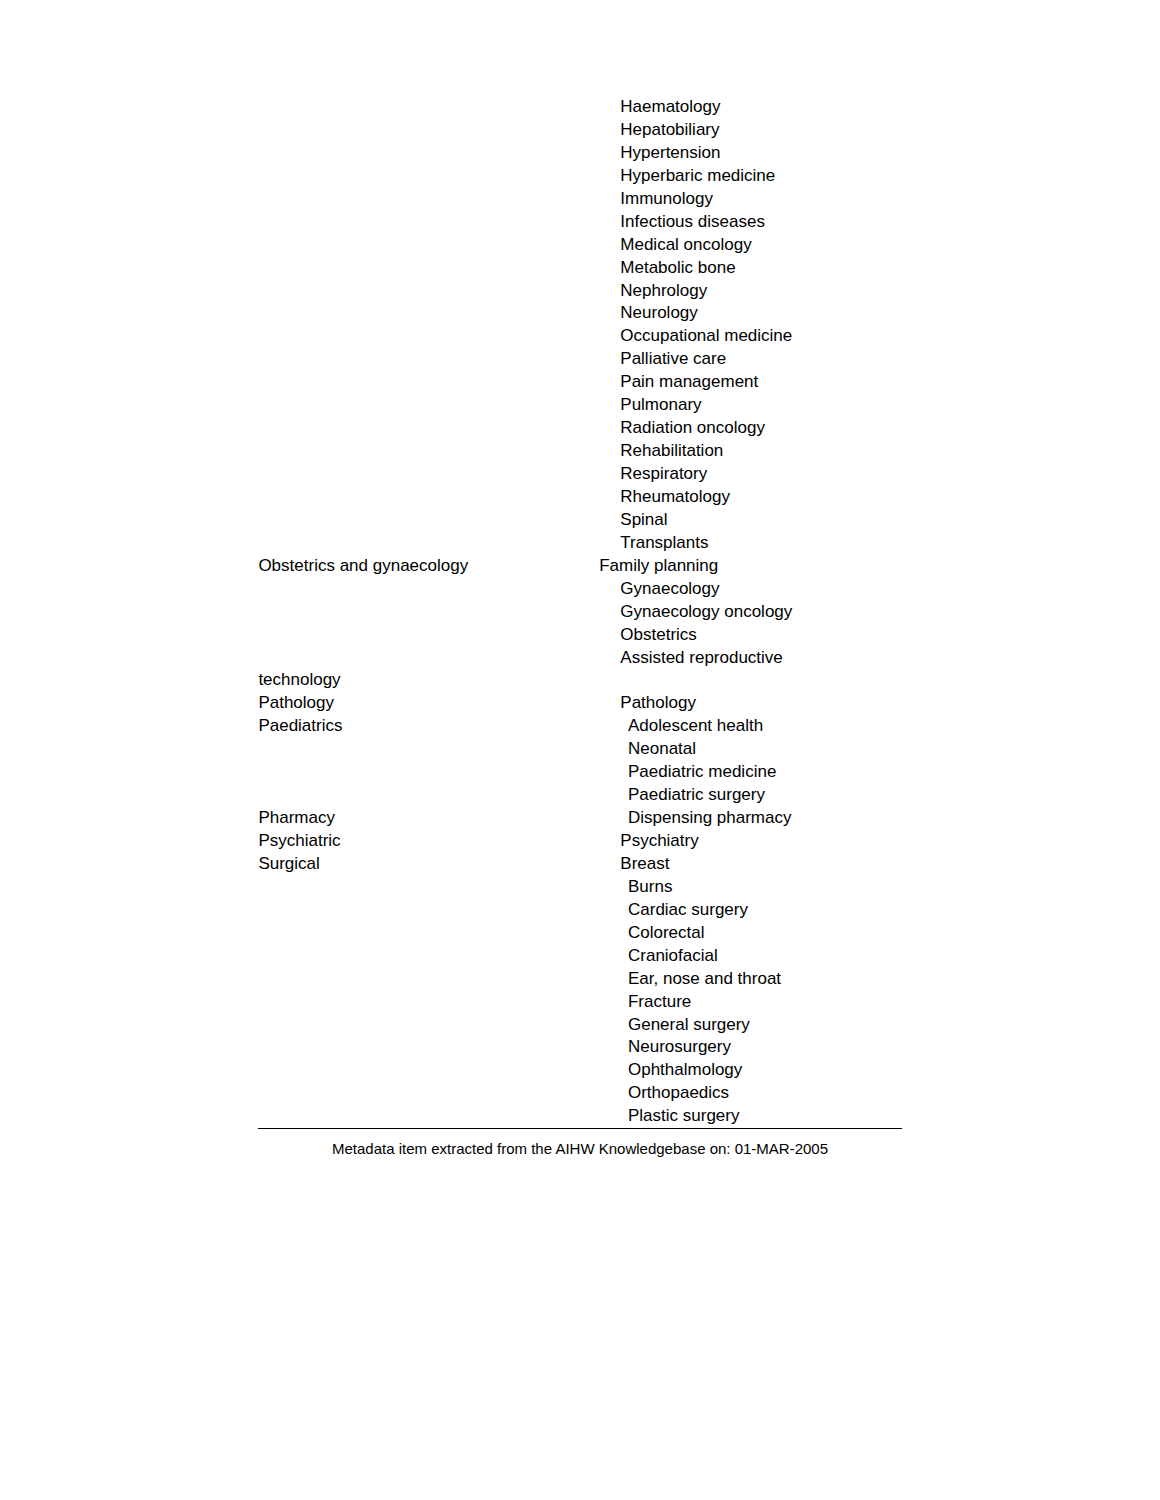| | Haematology |
| | Hepatobiliary |
| | Hypertension |
| | Hyperbaric medicine |
| | Immunology |
| | Infectious diseases |
| | Medical oncology |
| | Metabolic bone |
| | Nephrology |
| | Neurology |
| | Occupational medicine |
| | Palliative care |
| | Pain management |
| | Pulmonary |
| | Radiation oncology |
| | Rehabilitation |
| | Respiratory |
| | Rheumatology |
| | Spinal |
| | Transplants |
| Obstetrics and gynaecology | Family planning |
| | Gynaecology |
| | Gynaecology oncology |
| | Obstetrics |
| | Assisted reproductive |
| technology | |
| Pathology | Pathology |
| Paediatrics | Adolescent health |
| | Neonatal |
| | Paediatric medicine |
| | Paediatric surgery |
| Pharmacy | Dispensing pharmacy |
| Psychiatric | Psychiatry |
| Surgical | Breast |
| | Burns |
| | Cardiac surgery |
| | Colorectal |
| | Craniofacial |
| | Ear, nose and throat |
| | Fracture |
| | General surgery |
| | Neurosurgery |
| | Ophthalmology |
| | Orthopaedics |
| | Plastic surgery |
Metadata item extracted from the AIHW Knowledgebase on: 01-MAR-2005